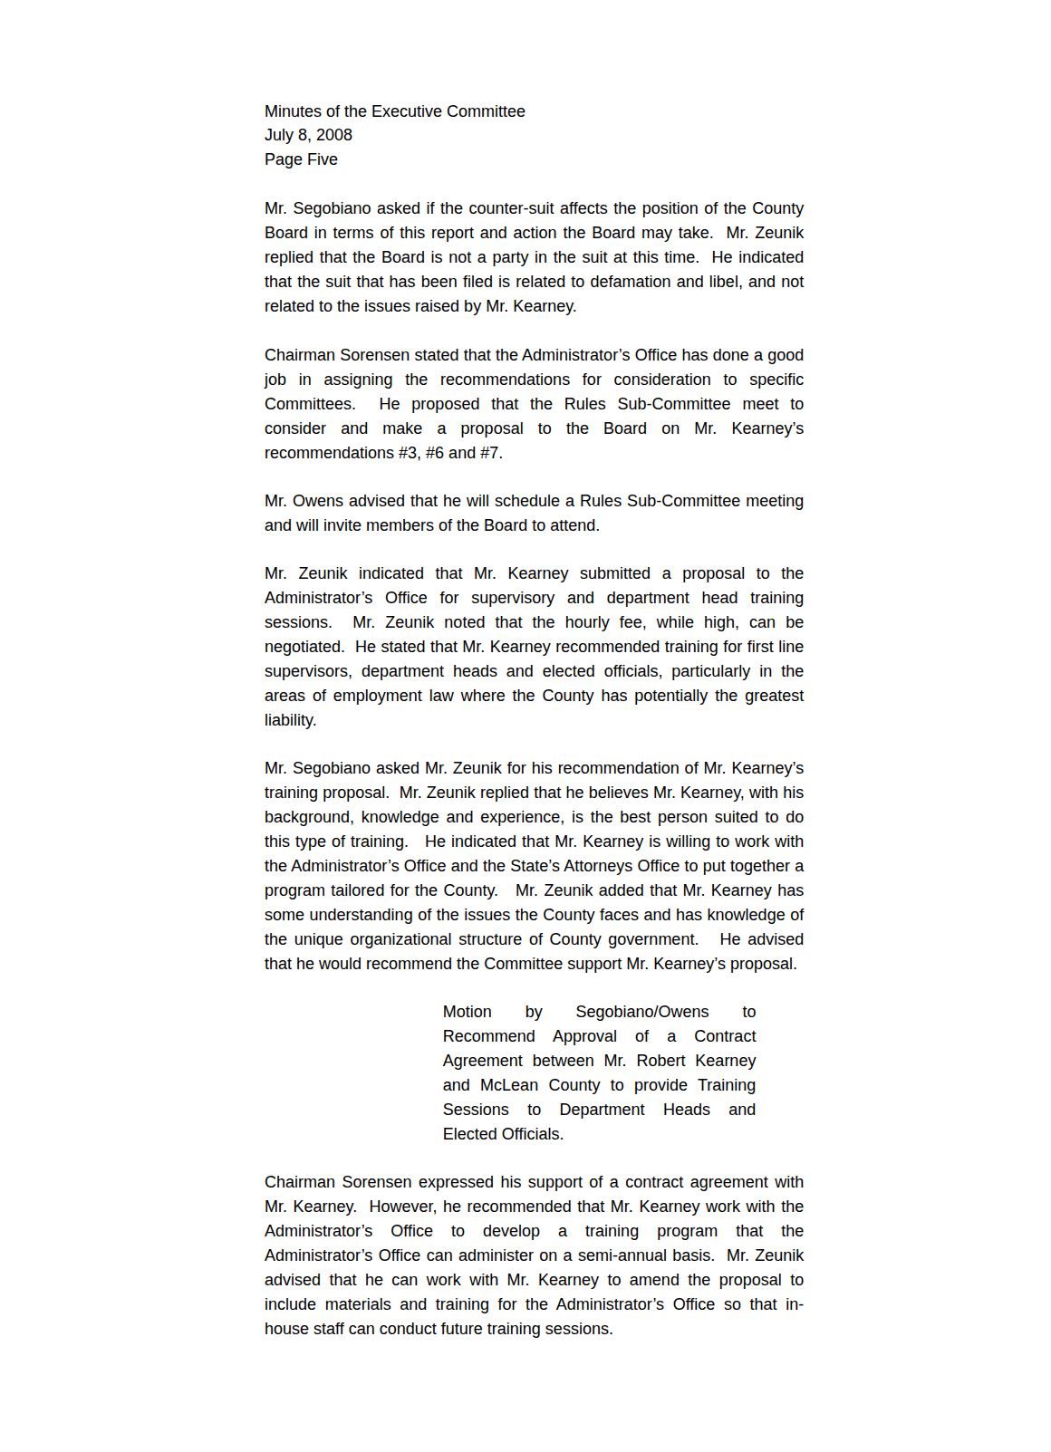Minutes of the Executive Committee
July 8, 2008
Page Five
Mr. Segobiano asked if the counter-suit affects the position of the County Board in terms of this report and action the Board may take. Mr. Zeunik replied that the Board is not a party in the suit at this time. He indicated that the suit that has been filed is related to defamation and libel, and not related to the issues raised by Mr. Kearney.
Chairman Sorensen stated that the Administrator’s Office has done a good job in assigning the recommendations for consideration to specific Committees. He proposed that the Rules Sub-Committee meet to consider and make a proposal to the Board on Mr. Kearney’s recommendations #3, #6 and #7.
Mr. Owens advised that he will schedule a Rules Sub-Committee meeting and will invite members of the Board to attend.
Mr. Zeunik indicated that Mr. Kearney submitted a proposal to the Administrator’s Office for supervisory and department head training sessions. Mr. Zeunik noted that the hourly fee, while high, can be negotiated. He stated that Mr. Kearney recommended training for first line supervisors, department heads and elected officials, particularly in the areas of employment law where the County has potentially the greatest liability.
Mr. Segobiano asked Mr. Zeunik for his recommendation of Mr. Kearney’s training proposal. Mr. Zeunik replied that he believes Mr. Kearney, with his background, knowledge and experience, is the best person suited to do this type of training. He indicated that Mr. Kearney is willing to work with the Administrator’s Office and the State’s Attorneys Office to put together a program tailored for the County. Mr. Zeunik added that Mr. Kearney has some understanding of the issues the County faces and has knowledge of the unique organizational structure of County government. He advised that he would recommend the Committee support Mr. Kearney’s proposal.
Motion by Segobiano/Owens to Recommend Approval of a Contract Agreement between Mr. Robert Kearney and McLean County to provide Training Sessions to Department Heads and Elected Officials.
Chairman Sorensen expressed his support of a contract agreement with Mr. Kearney. However, he recommended that Mr. Kearney work with the Administrator’s Office to develop a training program that the Administrator’s Office can administer on a semi-annual basis. Mr. Zeunik advised that he can work with Mr. Kearney to amend the proposal to include materials and training for the Administrator’s Office so that in-house staff can conduct future training sessions.